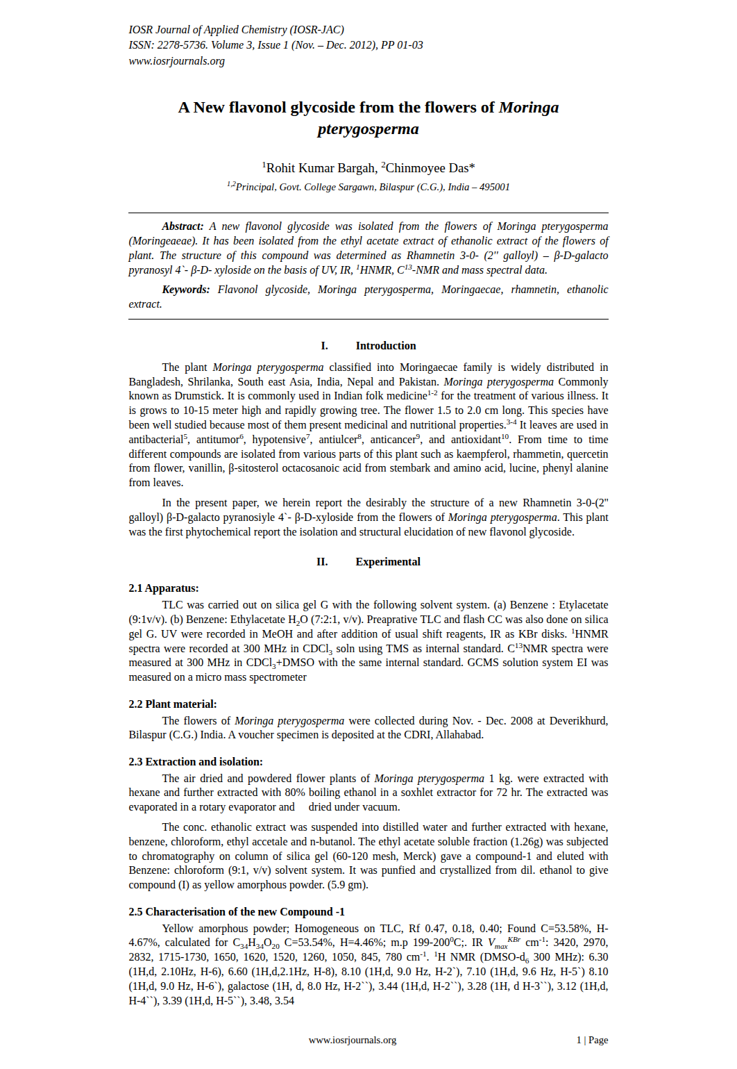IOSR Journal of Applied Chemistry (IOSR-JAC)
ISSN: 2278-5736. Volume 3, Issue 1 (Nov. – Dec. 2012), PP 01-03
www.iosrjournals.org
A New flavonol glycoside from the flowers of Moringa pterygosperma
1Rohit Kumar Bargah, 2Chinmoyee Das*
1,2Principal, Govt. College Sargawn, Bilaspur (C.G.), India – 495001
Abstract: A new flavonol glycoside was isolated from the flowers of Moringa pterygosperma (Moringeaeae). It has been isolated from the ethyl acetate extract of ethanolic extract of the flowers of plant. The structure of this compound was determined as Rhamnetin 3-0- (2'' galloyl) – β-D-galacto pyranosyl 4`- β-D- xyloside on the basis of UV, IR, 1HNMR, C13-NMR and mass spectral data.
Keywords: Flavonol glycoside, Moringa pterygosperma, Moringaecae, rhamnetin, ethanolic extract.
I. Introduction
The plant Moringa pterygosperma classified into Moringaecae family is widely distributed in Bangladesh, Shrilanka, South east Asia, India, Nepal and Pakistan. Moringa pterygosperma Commonly known as Drumstick. It is commonly used in Indian folk medicine1-2 for the treatment of various illness. It is grows to 10-15 meter high and rapidly growing tree. The flower 1.5 to 2.0 cm long. This species have been well studied because most of them present medicinal and nutritional properties.3-4 It leaves are used in antibacterial5, antitumor6, hypotensive7, antiulcer8, anticancer9, and antioxidant10. From time to time different compounds are isolated from various parts of this plant such as kaempferol, rhammetin, quercetin from flower, vanillin, β-sitosterol octacosanoic acid from stembark and amino acid, lucine, phenyl alanine from leaves.
In the present paper, we herein report the desirably the structure of a new Rhamnetin 3-0-(2'' galloyl) β-D-galacto pyranosiyle 4`- β-D-xyloside from the flowers of Moringa pterygosperma. This plant was the first phytochemical report the isolation and structural elucidation of new flavonol glycoside.
II. Experimental
2.1 Apparatus:
TLC was carried out on silica gel G with the following solvent system. (a) Benzene : Etylacetate (9:1v/v). (b) Benzene: Ethylacetate H2O (7:2:1, v/v). Preaprative TLC and flash CC was also done on silica gel G. UV were recorded in MeOH and after addition of usual shift reagents, IR as KBr disks. 1HNMR spectra were recorded at 300 MHz in CDCl3 soln using TMS as internal standard. C13NMR spectra were measured at 300 MHz in CDCl3+DMSO with the same internal standard. GCMS solution system EI was measured on a micro mass spectrometer
2.2 Plant material:
The flowers of Moringa pterygosperma were collected during Nov. - Dec. 2008 at Deverikhurd, Bilaspur (C.G.) India. A voucher specimen is deposited at the CDRI, Allahabad.
2.3 Extraction and isolation:
The air dried and powdered flower plants of Moringa pterygosperma 1 kg. were extracted with hexane and further extracted with 80% boiling ethanol in a soxhlet extractor for 72 hr. The extracted was evaporated in a rotary evaporator and dried under vacuum.
The conc. ethanolic extract was suspended into distilled water and further extracted with hexane, benzene, chloroform, ethyl accetale and n-butanol. The ethyl acetate soluble fraction (1.26g) was subjected to chromatography on column of silica gel (60-120 mesh, Merck) gave a compound-1 and eluted with Benzene: chloroform (9:1, v/v) solvent system. It was punfied and crystallized from dil. ethanol to give compound (I) as yellow amorphous powder. (5.9 gm).
2.5 Characterisation of the new Compound -1
Yellow amorphous powder; Homogeneous on TLC, Rf 0.47, 0.18, 0.40; Found C=53.58%, H-4.67%, calculated for C34H34O20 C=53.54%, H=4.46%; m.p 199-2000C;. IR VmaxKBr cm-1: 3420, 2970, 2832, 1715-1730, 1650, 1620, 1520, 1260, 1050, 845, 780 cm-1. 1H NMR (DMSO-d6 300 MHz): 6.30 (1H,d, 2.10Hz, H-6), 6.60 (1H,d,2.1Hz, H-8), 8.10 (1H,d, 9.0 Hz, H-2`), 7.10 (1H,d, 9.6 Hz, H-5`) 8.10 (1H,d, 9.0 Hz, H-6`), galactose (1H, d, 8.0 Hz, H-2``), 3.44 (1H,d, H-2``), 3.28 (1H, d H-3``), 3.12 (1H,d, H-4``), 3.39 (1H,d, H-5``), 3.48, 3.54
www.iosrjournals.org
1 | Page